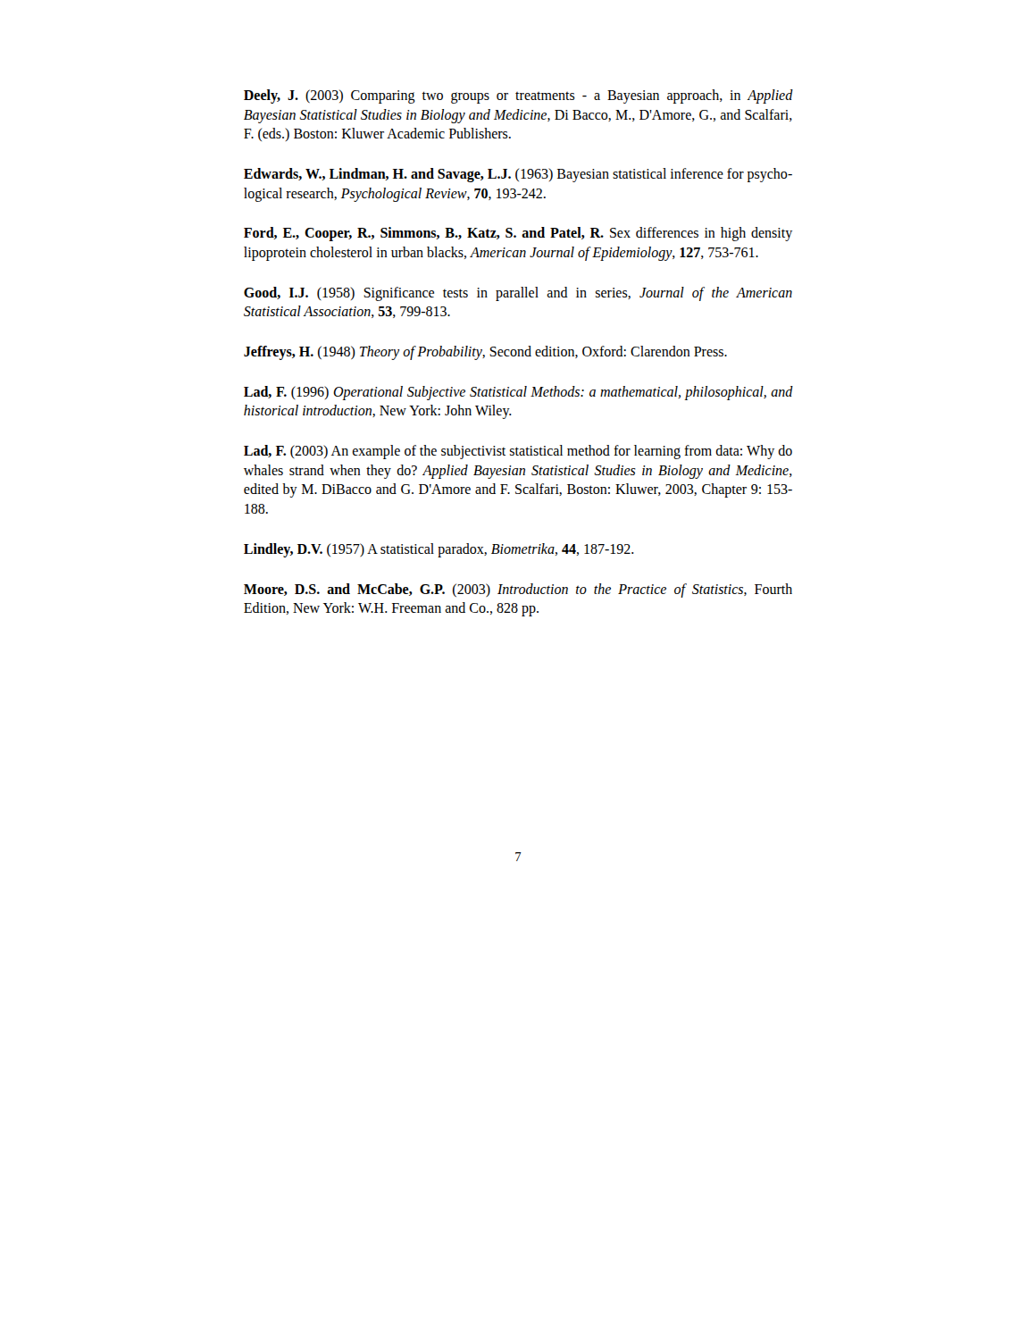Deely, J. (2003) Comparing two groups or treatments - a Bayesian approach, in Applied Bayesian Statistical Studies in Biology and Medicine, Di Bacco, M., D'Amore, G., and Scalfari, F. (eds.) Boston: Kluwer Academic Publishers.
Edwards, W., Lindman, H. and Savage, L.J. (1963) Bayesian statistical inference for psychological research, Psychological Review, 70, 193-242.
Ford, E., Cooper, R., Simmons, B., Katz, S. and Patel, R. Sex differences in high density lipoprotein cholesterol in urban blacks, American Journal of Epidemiology, 127, 753-761.
Good, I.J. (1958) Significance tests in parallel and in series, Journal of the American Statistical Association, 53, 799-813.
Jeffreys, H. (1948) Theory of Probability, Second edition, Oxford: Clarendon Press.
Lad, F. (1996) Operational Subjective Statistical Methods: a mathematical, philosophical, and historical introduction, New York: John Wiley.
Lad, F. (2003) An example of the subjectivist statistical method for learning from data: Why do whales strand when they do? Applied Bayesian Statistical Studies in Biology and Medicine, edited by M. DiBacco and G. D'Amore and F. Scalfari, Boston: Kluwer, 2003, Chapter 9: 153-188.
Lindley, D.V. (1957) A statistical paradox, Biometrika, 44, 187-192.
Moore, D.S. and McCabe, G.P. (2003) Introduction to the Practice of Statistics, Fourth Edition, New York: W.H. Freeman and Co., 828 pp.
7